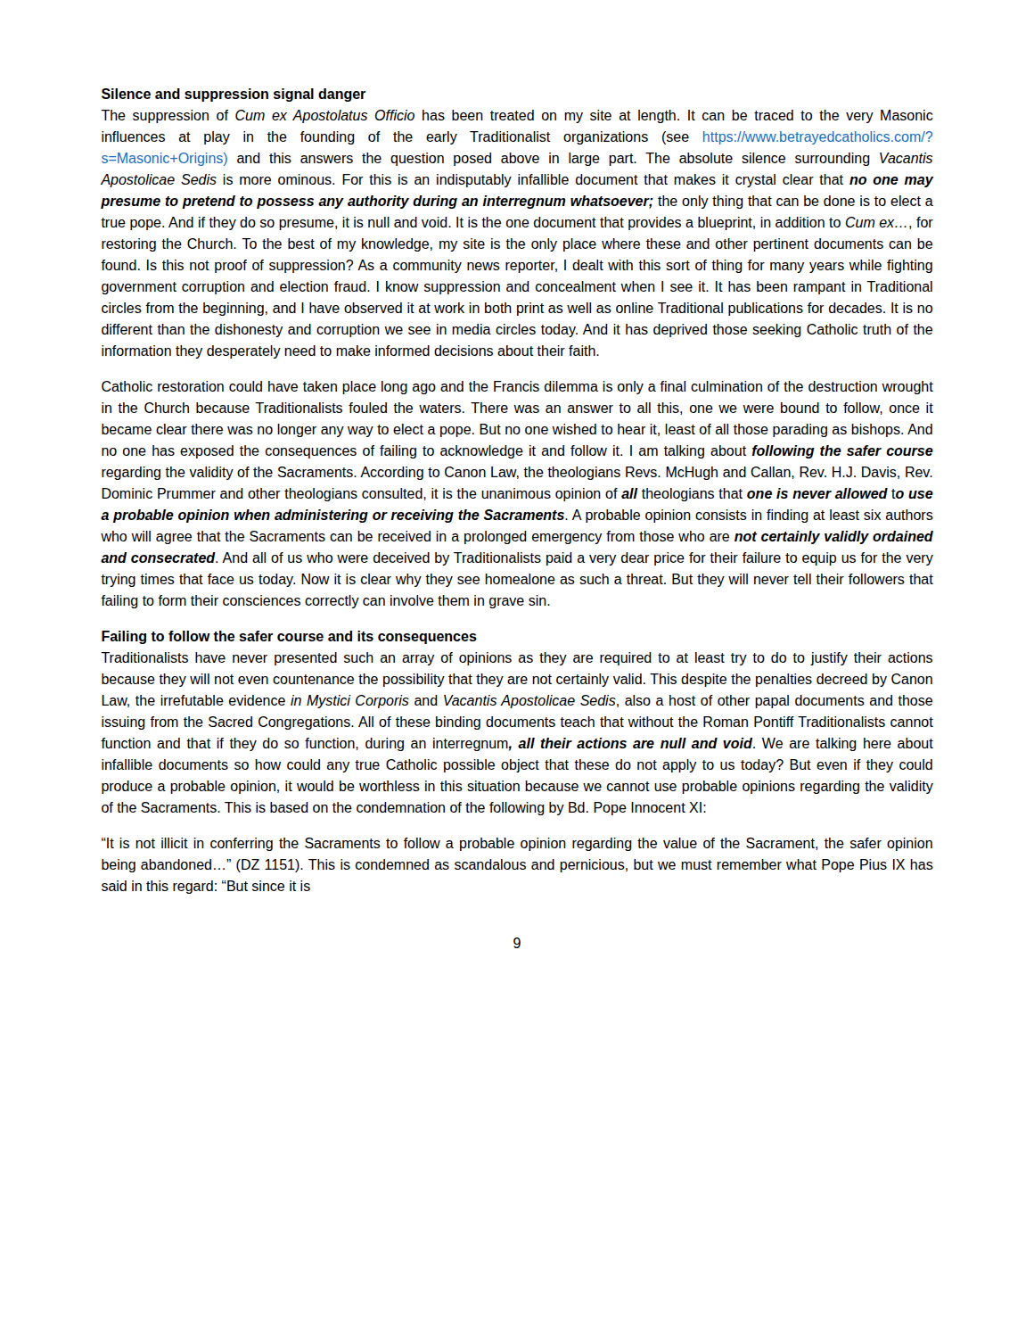Silence and suppression signal danger
The suppression of Cum ex Apostolatus Officio has been treated on my site at length. It can be traced to the very Masonic influences at play in the founding of the early Traditionalist organizations (see https://www.betrayedcatholics.com/?s=Masonic+Origins) and this answers the question posed above in large part. The absolute silence surrounding Vacantis Apostolicae Sedis is more ominous. For this is an indisputably infallible document that makes it crystal clear that no one may presume to pretend to possess any authority during an interregnum whatsoever; the only thing that can be done is to elect a true pope. And if they do so presume, it is null and void. It is the one document that provides a blueprint, in addition to Cum ex…, for restoring the Church. To the best of my knowledge, my site is the only place where these and other pertinent documents can be found. Is this not proof of suppression? As a community news reporter, I dealt with this sort of thing for many years while fighting government corruption and election fraud. I know suppression and concealment when I see it. It has been rampant in Traditional circles from the beginning, and I have observed it at work in both print as well as online Traditional publications for decades. It is no different than the dishonesty and corruption we see in media circles today. And it has deprived those seeking Catholic truth of the information they desperately need to make informed decisions about their faith.
Catholic restoration could have taken place long ago and the Francis dilemma is only a final culmination of the destruction wrought in the Church because Traditionalists fouled the waters. There was an answer to all this, one we were bound to follow, once it became clear there was no longer any way to elect a pope. But no one wished to hear it, least of all those parading as bishops. And no one has exposed the consequences of failing to acknowledge it and follow it. I am talking about following the safer course regarding the validity of the Sacraments. According to Canon Law, the theologians Revs. McHugh and Callan, Rev. H.J. Davis, Rev. Dominic Prummer and other theologians consulted, it is the unanimous opinion of all theologians that one is never allowed to use a probable opinion when administering or receiving the Sacraments. A probable opinion consists in finding at least six authors who will agree that the Sacraments can be received in a prolonged emergency from those who are not certainly validly ordained and consecrated. And all of us who were deceived by Traditionalists paid a very dear price for their failure to equip us for the very trying times that face us today. Now it is clear why they see homealone as such a threat. But they will never tell their followers that failing to form their consciences correctly can involve them in grave sin.
Failing to follow the safer course and its consequences
Traditionalists have never presented such an array of opinions as they are required to at least try to do to justify their actions because they will not even countenance the possibility that they are not certainly valid. This despite the penalties decreed by Canon Law, the irrefutable evidence in Mystici Corporis and Vacantis Apostolicae Sedis, also a host of other papal documents and those issuing from the Sacred Congregations. All of these binding documents teach that without the Roman Pontiff Traditionalists cannot function and that if they do so function, during an interregnum, all their actions are null and void. We are talking here about infallible documents so how could any true Catholic possible object that these do not apply to us today? But even if they could produce a probable opinion, it would be worthless in this situation because we cannot use probable opinions regarding the validity of the Sacraments. This is based on the condemnation of the following by Bd. Pope Innocent XI:
“It is not illicit in conferring the Sacraments to follow a probable opinion regarding the value of the Sacrament, the safer opinion being abandoned…” (DZ 1151). This is condemned as scandalous and pernicious, but we must remember what Pope Pius IX has said in this regard: “But since it is
9